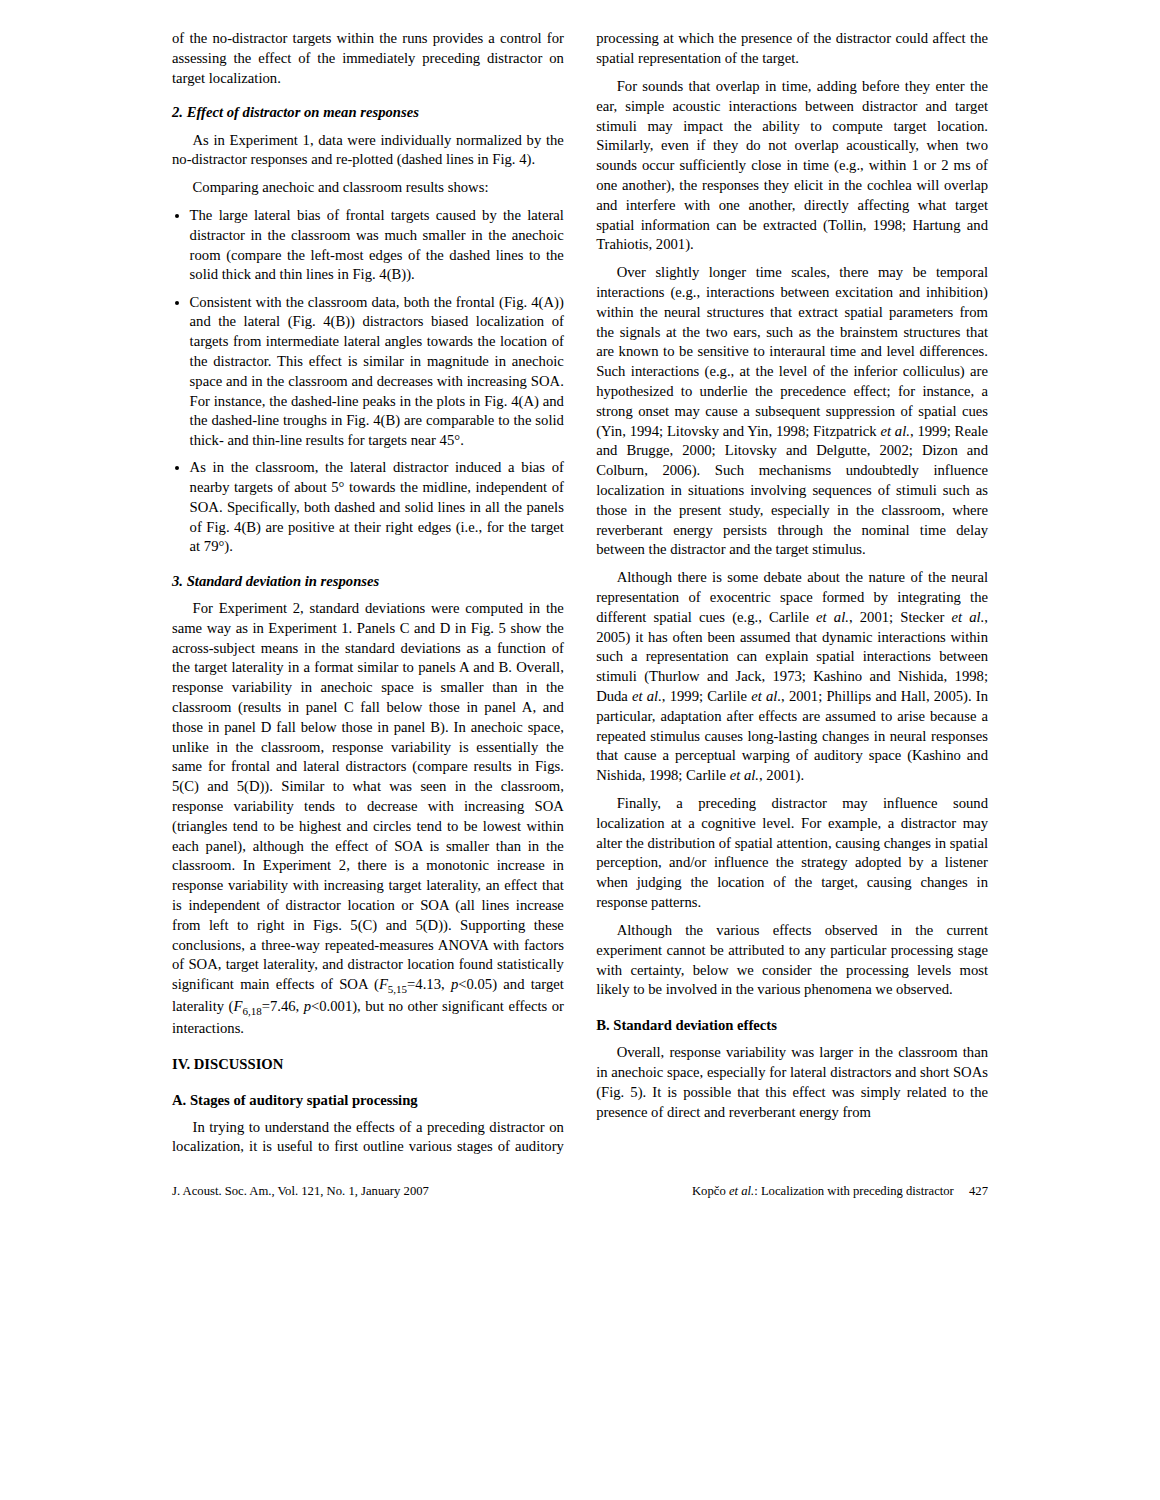of the no-distractor targets within the runs provides a control for assessing the effect of the immediately preceding distractor on target localization.
2. Effect of distractor on mean responses
As in Experiment 1, data were individually normalized by the no-distractor responses and re-plotted (dashed lines in Fig. 4).
Comparing anechoic and classroom results shows:
The large lateral bias of frontal targets caused by the lateral distractor in the classroom was much smaller in the anechoic room (compare the left-most edges of the dashed lines to the solid thick and thin lines in Fig. 4(B)).
Consistent with the classroom data, both the frontal (Fig. 4(A)) and the lateral (Fig. 4(B)) distractors biased localization of targets from intermediate lateral angles towards the location of the distractor. This effect is similar in magnitude in anechoic space and in the classroom and decreases with increasing SOA. For instance, the dashed-line peaks in the plots in Fig. 4(A) and the dashed-line troughs in Fig. 4(B) are comparable to the solid thick- and thin-line results for targets near 45°.
As in the classroom, the lateral distractor induced a bias of nearby targets of about 5° towards the midline, independent of SOA. Specifically, both dashed and solid lines in all the panels of Fig. 4(B) are positive at their right edges (i.e., for the target at 79°).
3. Standard deviation in responses
For Experiment 2, standard deviations were computed in the same way as in Experiment 1. Panels C and D in Fig. 5 show the across-subject means in the standard deviations as a function of the target laterality in a format similar to panels A and B. Overall, response variability in anechoic space is smaller than in the classroom (results in panel C fall below those in panel A, and those in panel D fall below those in panel B). In anechoic space, unlike in the classroom, response variability is essentially the same for frontal and lateral distractors (compare results in Figs. 5(C) and 5(D)). Similar to what was seen in the classroom, response variability tends to decrease with increasing SOA (triangles tend to be highest and circles tend to be lowest within each panel), although the effect of SOA is smaller than in the classroom. In Experiment 2, there is a monotonic increase in response variability with increasing target laterality, an effect that is independent of distractor location or SOA (all lines increase from left to right in Figs. 5(C) and 5(D)). Supporting these conclusions, a three-way repeated-measures ANOVA with factors of SOA, target laterality, and distractor location found statistically significant main effects of SOA (F5,15=4.13, p<0.05) and target laterality (F6,18=7.46, p<0.001), but no other significant effects or interactions.
IV. DISCUSSION
A. Stages of auditory spatial processing
In trying to understand the effects of a preceding distractor on localization, it is useful to first outline various stages of auditory processing at which the presence of the distractor could affect the spatial representation of the target.
For sounds that overlap in time, adding before they enter the ear, simple acoustic interactions between distractor and target stimuli may impact the ability to compute target location. Similarly, even if they do not overlap acoustically, when two sounds occur sufficiently close in time (e.g., within 1 or 2 ms of one another), the responses they elicit in the cochlea will overlap and interfere with one another, directly affecting what target spatial information can be extracted (Tollin, 1998; Hartung and Trahiotis, 2001).
Over slightly longer time scales, there may be temporal interactions (e.g., interactions between excitation and inhibition) within the neural structures that extract spatial parameters from the signals at the two ears, such as the brainstem structures that are known to be sensitive to interaural time and level differences. Such interactions (e.g., at the level of the inferior colliculus) are hypothesized to underlie the precedence effect; for instance, a strong onset may cause a subsequent suppression of spatial cues (Yin, 1994; Litovsky and Yin, 1998; Fitzpatrick et al., 1999; Reale and Brugge, 2000; Litovsky and Delgutte, 2002; Dizon and Colburn, 2006). Such mechanisms undoubtedly influence localization in situations involving sequences of stimuli such as those in the present study, especially in the classroom, where reverberant energy persists through the nominal time delay between the distractor and the target stimulus.
Although there is some debate about the nature of the neural representation of exocentric space formed by integrating the different spatial cues (e.g., Carlile et al., 2001; Stecker et al., 2005) it has often been assumed that dynamic interactions within such a representation can explain spatial interactions between stimuli (Thurlow and Jack, 1973; Kashino and Nishida, 1998; Duda et al., 1999; Carlile et al., 2001; Phillips and Hall, 2005). In particular, adaptation after effects are assumed to arise because a repeated stimulus causes long-lasting changes in neural responses that cause a perceptual warping of auditory space (Kashino and Nishida, 1998; Carlile et al., 2001).
Finally, a preceding distractor may influence sound localization at a cognitive level. For example, a distractor may alter the distribution of spatial attention, causing changes in spatial perception, and/or influence the strategy adopted by a listener when judging the location of the target, causing changes in response patterns.
Although the various effects observed in the current experiment cannot be attributed to any particular processing stage with certainty, below we consider the processing levels most likely to be involved in the various phenomena we observed.
B. Standard deviation effects
Overall, response variability was larger in the classroom than in anechoic space, especially for lateral distractors and short SOAs (Fig. 5). It is possible that this effect was simply related to the presence of direct and reverberant energy from
J. Acoust. Soc. Am., Vol. 121, No. 1, January 2007
Kopčo et al.: Localization with preceding distractor427